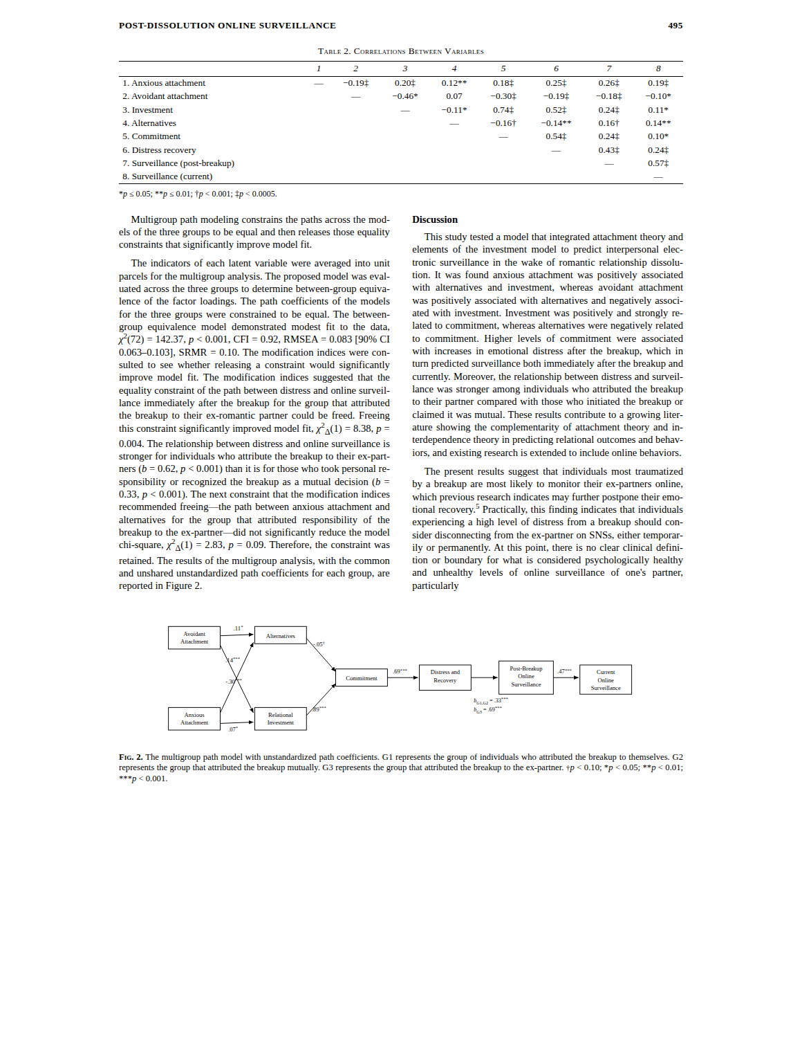Post-Dissolution Online Surveillance 495
Table 2. Correlations Between Variables
| | 1 | 2 | 3 | 4 | 5 | 6 | 7 | 8 |
| --- | --- | --- | --- | --- | --- | --- | --- | --- |
| 1. Anxious attachment | — | −0.19‡ | 0.20‡ | 0.12** | 0.18‡ | 0.25‡ | 0.26‡ | 0.19‡ |
| 2. Avoidant attachment | | — | −0.46* | 0.07 | −0.30‡ | −0.19‡ | −0.18‡ | −0.10* |
| 3. Investment | | | — | −0.11* | 0.74‡ | 0.52‡ | 0.24‡ | 0.11* |
| 4. Alternatives | | | | — | −0.16† | −0.14** | 0.16† | 0.14** |
| 5. Commitment | | | | | — | 0.54‡ | 0.24‡ | 0.10* |
| 6. Distress recovery | | | | | | — | 0.43‡ | 0.24‡ |
| 7. Surveillance (post-breakup) | | | | | | | — | 0.57‡ |
| 8. Surveillance (current) | | | | | | | | — |
*p ≤ 0.05; **p ≤ 0.01; †p < 0.001; ‡p < 0.0005.
Multigroup path modeling constrains the paths across the models of the three groups to be equal and then releases those equality constraints that significantly improve model fit.
The indicators of each latent variable were averaged into unit parcels for the multigroup analysis. The proposed model was evaluated across the three groups to determine between-group equivalence of the factor loadings. The path coefficients of the models for the three groups were constrained to be equal. The between-group equivalence model demonstrated modest fit to the data, χ2(72) = 142.37, p < 0.001, CFI = 0.92, RMSEA = 0.083 [90% CI 0.063–0.103], SRMR = 0.10. The modification indices were consulted to see whether releasing a constraint would significantly improve model fit. The modification indices suggested that the equality constraint of the path between distress and online surveillance immediately after the breakup for the group that attributed the breakup to their ex-romantic partner could be freed. Freeing this constraint significantly improved model fit, χ2Δ(1) = 8.38, p = 0.004. The relationship between distress and online surveillance is stronger for individuals who attribute the breakup to their ex-partners (b = 0.62, p < 0.001) than it is for those who took personal responsibility or recognized the breakup as a mutual decision (b = 0.33, p < 0.001). The next constraint that the modification indices recommended freeing—the path between anxious attachment and alternatives for the group that attributed responsibility of the breakup to the ex-partner—did not significantly reduce the model chi-square, χ2Δ(1) = 2.83, p = 0.09. Therefore, the constraint was retained. The results of the multigroup analysis, with the common and unshared unstandardized path coefficients for each group, are reported in Figure 2.
Discussion
This study tested a model that integrated attachment theory and elements of the investment model to predict interpersonal electronic surveillance in the wake of romantic relationship dissolution. It was found anxious attachment was positively associated with alternatives and investment, whereas avoidant attachment was positively associated with alternatives and negatively associated with investment. Investment was positively and strongly related to commitment, whereas alternatives were negatively related to commitment. Higher levels of commitment were associated with increases in emotional distress after the breakup, which in turn predicted surveillance both immediately after the breakup and currently. Moreover, the relationship between distress and surveillance was stronger among individuals who attributed the breakup to their partner compared with those who initiated the breakup or claimed it was mutual. These results contribute to a growing literature showing the complementarity of attachment theory and interdependence theory in predicting relational outcomes and behaviors, and existing research is extended to include online behaviors.
The present results suggest that individuals most traumatized by a breakup are most likely to monitor their ex-partners online, which previous research indicates may further postpone their emotional recovery.5 Practically, this finding indicates that individuals experiencing a high level of distress from a breakup should consider disconnecting from the ex-partner on SNSs, either temporarily or permanently. At this point, there is no clear clinical definition or boundary for what is considered psychologically healthy and unhealthy levels of online surveillance of one's partner, particularly
Avoidant Attachment Anxious Attachment Alternatives Relational Investment Commitment Distress and Recovery Post-Breakup Online Surveillance Current Online Surveillance .11* -.30*** .14*** .07* -.05† .89*** .69*** .47*** bG1,G2 = .33*** bG3 = .69***
Fig. 2. The multigroup path model with unstandardized path coefficients. G1 represents the group of individuals who attributed the breakup to themselves. G2 represents the group that attributed the breakup mutually. G3 represents the group that attributed the breakup to the ex-partner. †p < 0.10; *p < 0.05; **p < 0.01; ***p < 0.001.